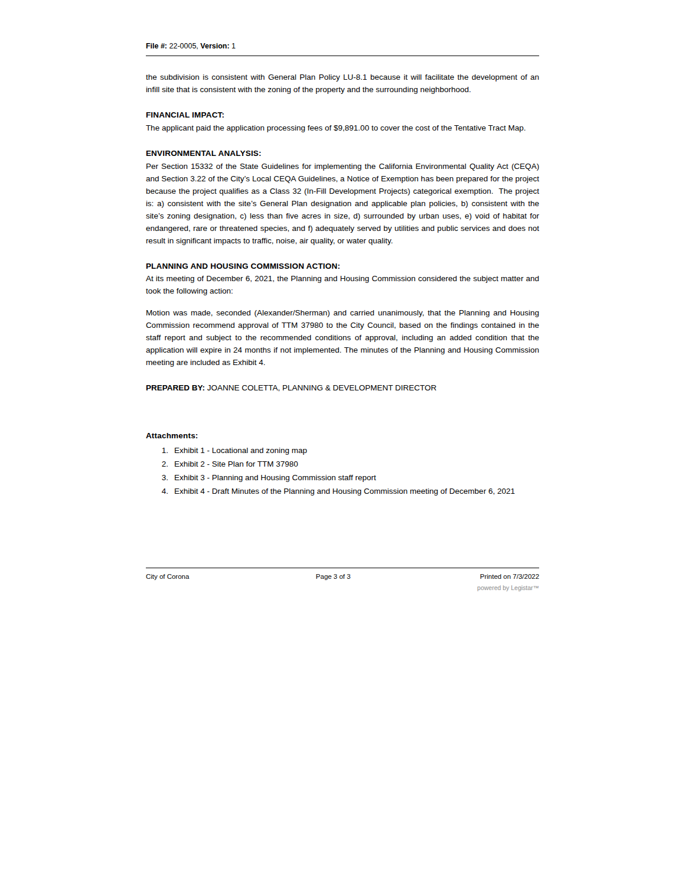File #: 22-0005, Version: 1
the subdivision is consistent with General Plan Policy LU-8.1 because it will facilitate the development of an infill site that is consistent with the zoning of the property and the surrounding neighborhood.
FINANCIAL IMPACT:
The applicant paid the application processing fees of $9,891.00 to cover the cost of the Tentative Tract Map.
ENVIRONMENTAL ANALYSIS:
Per Section 15332 of the State Guidelines for implementing the California Environmental Quality Act (CEQA) and Section 3.22 of the City’s Local CEQA Guidelines, a Notice of Exemption has been prepared for the project because the project qualifies as a Class 32 (In-Fill Development Projects) categorical exemption. The project is: a) consistent with the site’s General Plan designation and applicable plan policies, b) consistent with the site’s zoning designation, c) less than five acres in size, d) surrounded by urban uses, e) void of habitat for endangered, rare or threatened species, and f) adequately served by utilities and public services and does not result in significant impacts to traffic, noise, air quality, or water quality.
PLANNING AND HOUSING COMMISSION ACTION:
At its meeting of December 6, 2021, the Planning and Housing Commission considered the subject matter and took the following action:
Motion was made, seconded (Alexander/Sherman) and carried unanimously, that the Planning and Housing Commission recommend approval of TTM 37980 to the City Council, based on the findings contained in the staff report and subject to the recommended conditions of approval, including an added condition that the application will expire in 24 months if not implemented. The minutes of the Planning and Housing Commission meeting are included as Exhibit 4.
PREPARED BY: JOANNE COLETTA, PLANNING & DEVELOPMENT DIRECTOR
Attachments:
Exhibit 1 - Locational and zoning map
Exhibit 2 - Site Plan for TTM 37980
Exhibit 3 - Planning and Housing Commission staff report
Exhibit 4 - Draft Minutes of the Planning and Housing Commission meeting of December 6, 2021
City of Corona
Page 3 of 3
Printed on 7/3/2022 powered by Legistar™